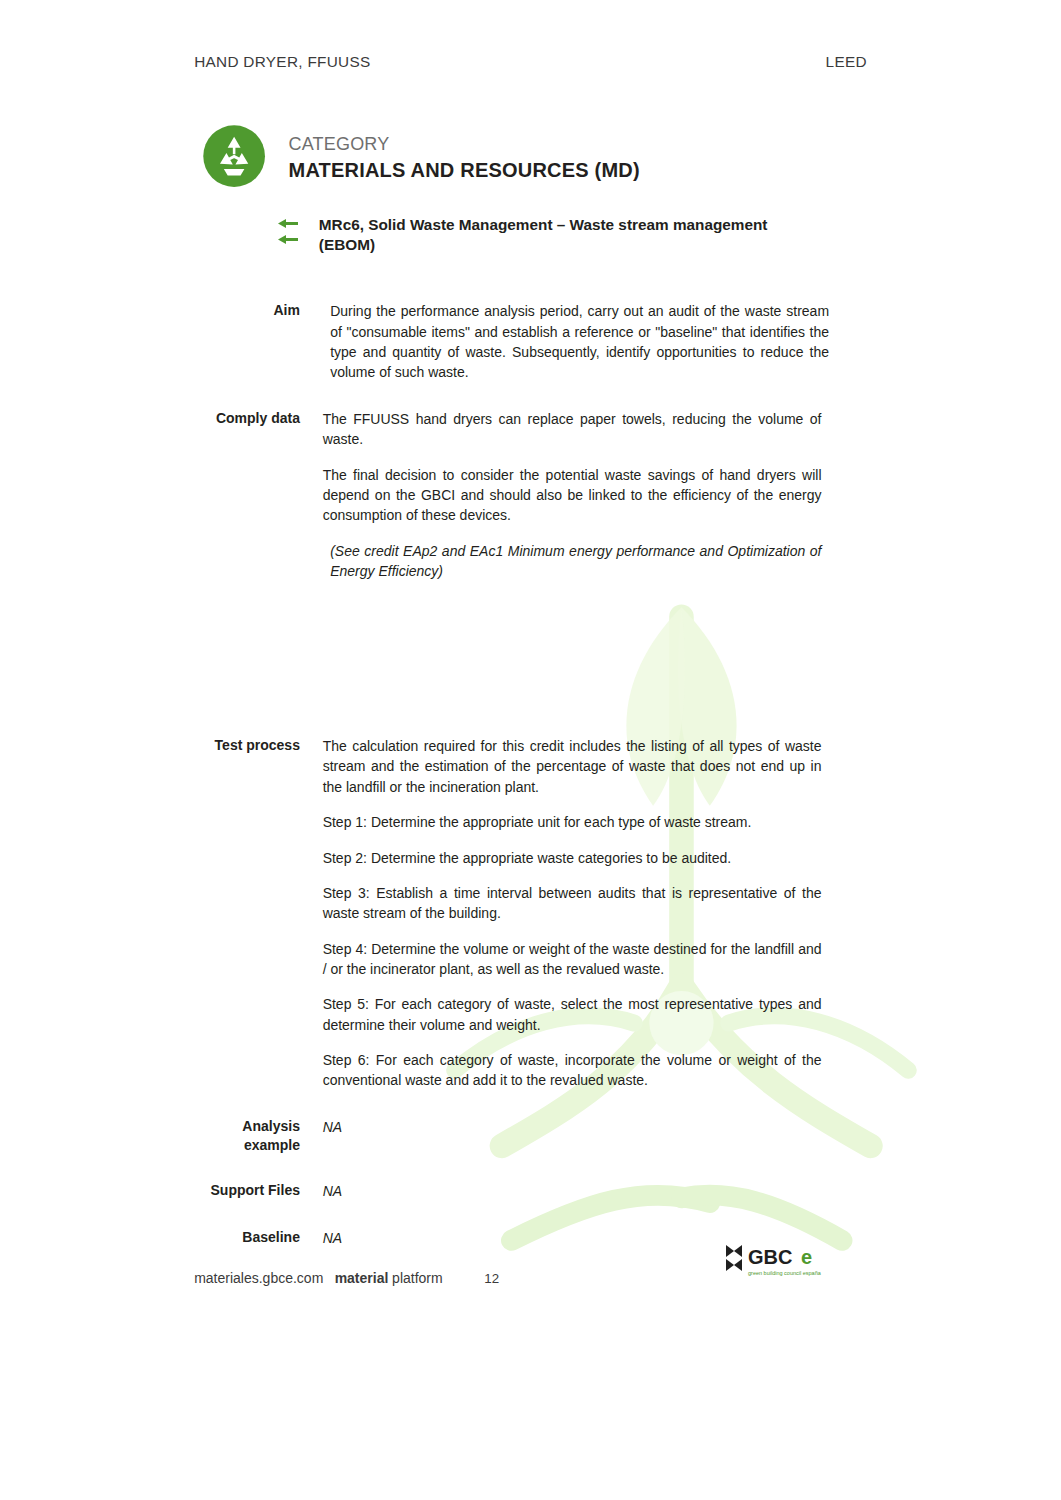HAND DRYER, FFUUSS
LEED
CATEGORY
MATERIALS AND RESOURCES (MD)
MRc6, Solid Waste Management – Waste stream management (EBOM)
Aim
During the performance analysis period, carry out an audit of the waste stream of "consumable items" and establish a reference or "baseline" that identifies the type and quantity of waste. Subsequently, identify opportunities to reduce the volume of such waste.
Comply data
The FFUUSS hand dryers can replace paper towels, reducing the volume of waste.
The final decision to consider the potential waste savings of hand dryers will depend on the GBCI and should also be linked to the efficiency of the energy consumption of these devices.
(See credit EAp2 and EAc1 Minimum energy performance and Optimization of Energy Efficiency)
Test process
The calculation required for this credit includes the listing of all types of waste stream and the estimation of the percentage of waste that does not end up in the landfill or the incineration plant.
Step 1: Determine the appropriate unit for each type of waste stream.
Step 2: Determine the appropriate waste categories to be audited.
Step 3: Establish a time interval between audits that is representative of the waste stream of the building.
Step 4: Determine the volume or weight of the waste destined for the landfill and / or the incinerator plant, as well as the revalued waste.
Step 5: For each category of waste, select the most representative types and determine their volume and weight.
Step 6: For each category of waste, incorporate the volume or weight of the conventional waste and add it to the revalued waste.
Analysis
example
NA
Support Files
NA
Baseline
NA
materiales.gbce.com material platform 12
GBC e green building council españa